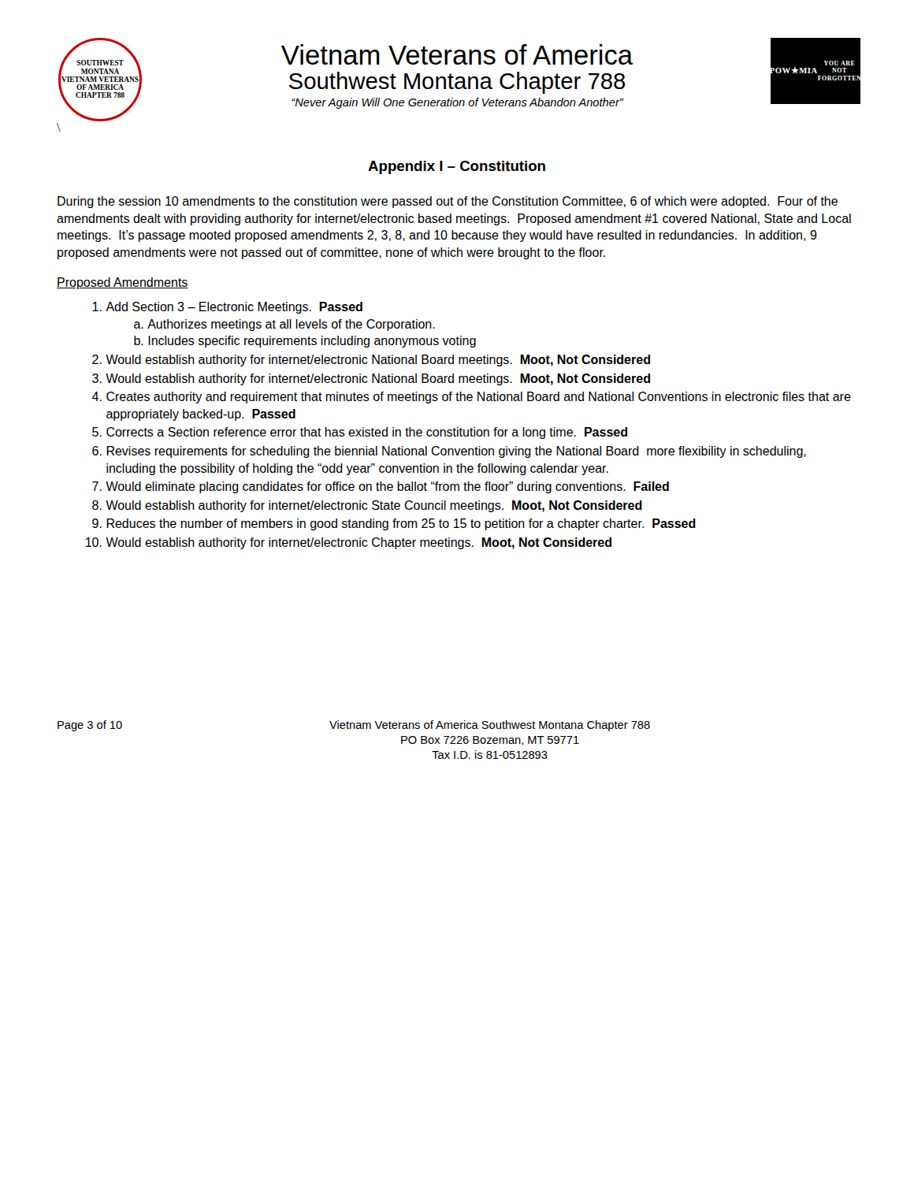SOUTHWEST MONTANA
VIETNAM VETERANS
OF AMERICA
CHAPTER 788
Vietnam Veterans of America
Southwest Montana Chapter 788
“Never Again Will One Generation of Veterans Abandon Another”
POW★MIA
YOU ARE NOT FORGOTTEN
\
Appendix I – Constitution
During the session 10 amendments to the constitution were passed out of the Constitution Committee, 6 of which were adopted. Four of the amendments dealt with providing authority for internet/electronic based meetings. Proposed amendment #1 covered National, State and Local meetings. It’s passage mooted proposed amendments 2, 3, 8, and 10 because they would have resulted in redundancies. In addition, 9 proposed amendments were not passed out of committee, none of which were brought to the floor.
Proposed Amendments
Add Section 3 – Electronic Meetings. Passed
Authorizes meetings at all levels of the Corporation.
Includes specific requirements including anonymous voting
Would establish authority for internet/electronic National Board meetings. Moot, Not Considered
Would establish authority for internet/electronic National Board meetings. Moot, Not Considered
Creates authority and requirement that minutes of meetings of the National Board and National Conventions in electronic files that are appropriately backed-up. Passed
Corrects a Section reference error that has existed in the constitution for a long time. Passed
Revises requirements for scheduling the biennial National Convention giving the National Board more flexibility in scheduling, including the possibility of holding the “odd year” convention in the following calendar year.
Would eliminate placing candidates for office on the ballot “from the floor” during conventions. Failed
Would establish authority for internet/electronic State Council meetings. Moot, Not Considered
Reduces the number of members in good standing from 25 to 15 to petition for a chapter charter. Passed
Would establish authority for internet/electronic Chapter meetings. Moot, Not Considered
Page 3 of 10
Vietnam Veterans of America Southwest Montana Chapter 788
PO Box 7226 Bozeman, MT 59771
Tax I.D. is 81-0512893